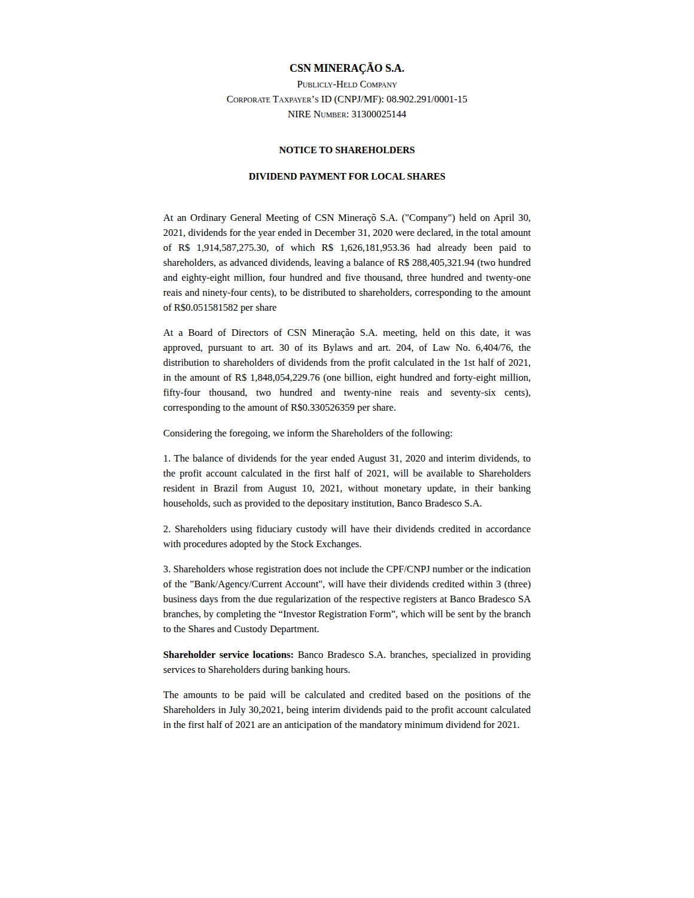CSN MINERAÇÃO S.A.
Publicly-Held Company
Corporate Taxpayer’s ID (CNPJ/MF): 08.902.291/0001-15
NIRE Number: 31300025144
NOTICE TO SHAREHOLDERS
DIVIDEND PAYMENT FOR LOCAL SHARES
At an Ordinary General Meeting of CSN Mineraçõ S.A. ("Company") held on April 30, 2021, dividends for the year ended in December 31, 2020 were declared, in the total amount of R$ 1,914,587,275.30, of which R$ 1,626,181,953.36 had already been paid to shareholders, as advanced dividends, leaving a balance of R$ 288,405,321.94 (two hundred and eighty-eight million, four hundred and five thousand, three hundred and twenty-one reais and ninety-four cents), to be distributed to shareholders, corresponding to the amount of R$0.051581582 per share
At a Board of Directors of CSN Mineração S.A. meeting, held on this date, it was approved, pursuant to art. 30 of its Bylaws and art. 204, of Law No. 6,404/76, the distribution to shareholders of dividends from the profit calculated in the 1st half of 2021, in the amount of R$ 1,848,054,229.76 (one billion, eight hundred and forty-eight million, fifty-four thousand, two hundred and twenty-nine reais and seventy-six cents), corresponding to the amount of R$0.330526359 per share.
Considering the foregoing, we inform the Shareholders of the following:
1. The balance of dividends for the year ended August 31, 2020 and interim dividends, to the profit account calculated in the first half of 2021, will be available to Shareholders resident in Brazil from August 10, 2021, without monetary update, in their banking households, such as provided to the depositary institution, Banco Bradesco S.A.
2. Shareholders using fiduciary custody will have their dividends credited in accordance with procedures adopted by the Stock Exchanges.
3. Shareholders whose registration does not include the CPF/CNPJ number or the indication of the "Bank/Agency/Current Account", will have their dividends credited within 3 (three) business days from the due regularization of the respective registers at Banco Bradesco SA branches, by completing the “Investor Registration Form”, which will be sent by the branch to the Shares and Custody Department.
Shareholder service locations: Banco Bradesco S.A. branches, specialized in providing services to Shareholders during banking hours.
The amounts to be paid will be calculated and credited based on the positions of the Shareholders in July 30,2021, being interim dividends paid to the profit account calculated in the first half of 2021 are an anticipation of the mandatory minimum dividend for 2021.